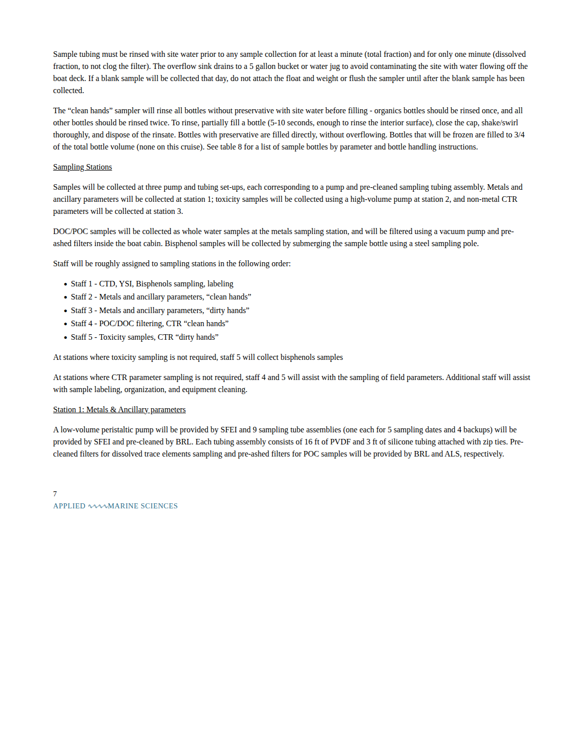Sample tubing must be rinsed with site water prior to any sample collection for at least a minute (total fraction) and for only one minute (dissolved fraction, to not clog the filter). The overflow sink drains to a 5 gallon bucket or water jug to avoid contaminating the site with water flowing off the boat deck. If a blank sample will be collected that day, do not attach the float and weight or flush the sampler until after the blank sample has been collected.
The “clean hands” sampler will rinse all bottles without preservative with site water before filling - organics bottles should be rinsed once, and all other bottles should be rinsed twice. To rinse, partially fill a bottle (5-10 seconds, enough to rinse the interior surface), close the cap, shake/swirl thoroughly, and dispose of the rinsate. Bottles with preservative are filled directly, without overflowing. Bottles that will be frozen are filled to 3/4 of the total bottle volume (none on this cruise). See table 8 for a list of sample bottles by parameter and bottle handling instructions.
Sampling Stations
Samples will be collected at three pump and tubing set-ups, each corresponding to a pump and pre-cleaned sampling tubing assembly. Metals and ancillary parameters will be collected at station 1; toxicity samples will be collected using a high-volume pump at station 2, and non-metal CTR parameters will be collected at station 3.
DOC/POC samples will be collected as whole water samples at the metals sampling station, and will be filtered using a vacuum pump and pre-ashed filters inside the boat cabin. Bisphenol samples will be collected by submerging the sample bottle using a steel sampling pole.
Staff will be roughly assigned to sampling stations in the following order:
Staff 1 - CTD, YSI, Bisphenols sampling, labeling
Staff 2 - Metals and ancillary parameters, “clean hands”
Staff 3 - Metals and ancillary parameters, “dirty hands”
Staff 4 - POC/DOC filtering, CTR “clean hands”
Staff 5 - Toxicity samples, CTR “dirty hands”
At stations where toxicity sampling is not required, staff 5 will collect bisphenols samples
At stations where CTR parameter sampling is not required, staff 4 and 5 will assist with the sampling of field parameters. Additional staff will assist with sample labeling, organization, and equipment cleaning.
Station 1: Metals & Ancillary parameters
A low-volume peristaltic pump will be provided by SFEI and 9 sampling tube assemblies (one each for 5 sampling dates and 4 backups) will be provided by SFEI and pre-cleaned by BRL. Each tubing assembly consists of 16 ft of PVDF and 3 ft of silicone tubing attached with zip ties. Pre-cleaned filters for dissolved trace elements sampling and pre-ashed filters for POC samples will be provided by BRL and ALS, respectively.
7
APPLIED ∿∿∿∿MARINE SCIENCES